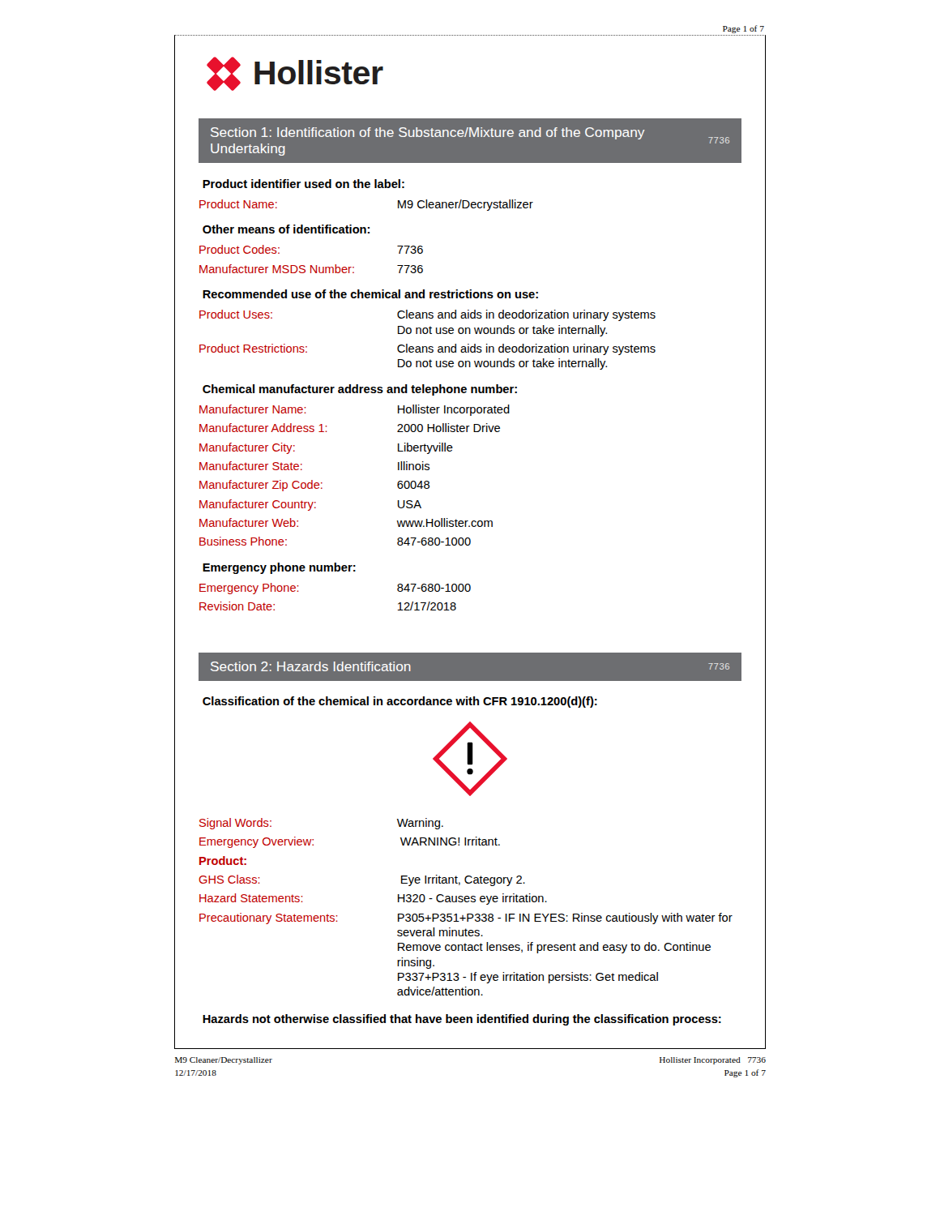Page 1 of 7
Hollister
Section 1: Identification of the Substance/Mixture and of the Company Undertaking
7736
Product identifier used on the label:
| Product Name: | M9 Cleaner/Decrystallizer |
Other means of identification:
| Product Codes: | 7736 |
| Manufacturer MSDS Number: | 7736 |
Recommended use of the chemical and restrictions on use:
| Product Uses: | Cleans and aids in deodorization urinary systems Do not use on wounds or take internally. |
| Product Restrictions: | Cleans and aids in deodorization urinary systems Do not use on wounds or take internally. |
Chemical manufacturer address and telephone number:
| Manufacturer Name: | Hollister Incorporated |
| Manufacturer Address 1: | 2000 Hollister Drive |
| Manufacturer City: | Libertyville |
| Manufacturer State: | Illinois |
| Manufacturer Zip Code: | 60048 |
| Manufacturer Country: | USA |
| Manufacturer Web: | www.Hollister.com |
| Business Phone: | 847-680-1000 |
Emergency phone number:
| Emergency Phone: | 847-680-1000 |
| Revision Date: | 12/17/2018 |
Section 2: Hazards Identification
7736
Classification of the chemical in accordance with CFR 1910.1200(d)(f):
| Signal Words: | Warning. |
| Emergency Overview: | WARNING! Irritant. |
| Product: | |
| GHS Class: | Eye Irritant, Category 2. |
| Hazard Statements: | H320 - Causes eye irritation. |
| Precautionary Statements: | P305+P351+P338 - IF IN EYES: Rinse cautiously with water for several minutes. Remove contact lenses, if present and easy to do. Continue rinsing. P337+P313 - If eye irritation persists: Get medical advice/attention. |
Hazards not otherwise classified that have been identified during the classification process:
M9 Cleaner/Decrystallizer
12/17/2018
Hollister Incorporated 7736
Page 1 of 7